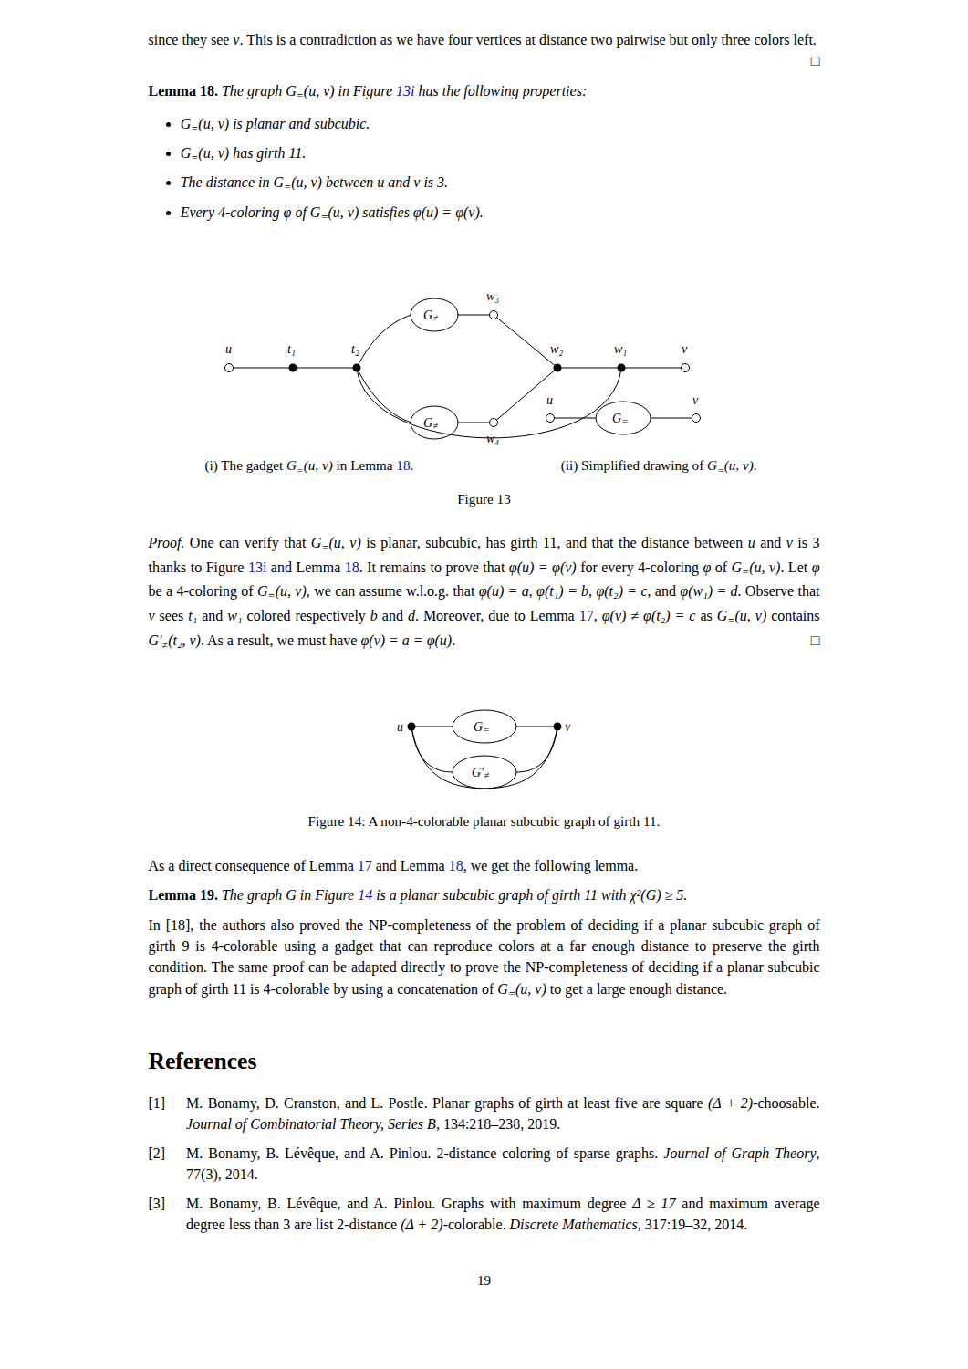since they see v. This is a contradiction as we have four vertices at distance two pairwise but only three colors left. □
Lemma 18. The graph G=(u, v) in Figure 13i has the following properties:
G=(u, v) is planar and subcubic.
G=(u, v) has girth 11.
The distance in G=(u, v) between u and v is 3.
Every 4-coloring φ of G=(u, v) satisfies φ(u) = φ(v).
u t₁ t₂ w₃ w₄ w₂ w₁ v G≠ G≠ u v G=
(i) The gadget G=(u, v) in Lemma 18.
(ii) Simplified drawing of G=(u, v).
Figure 13
Proof. One can verify that G=(u, v) is planar, subcubic, has girth 11, and that the distance between u and v is 3 thanks to Figure 13i and Lemma 18. It remains to prove that φ(u) = φ(v) for every 4-coloring φ of G=(u, v). Let φ be a 4-coloring of G=(u, v), we can assume w.l.o.g. that φ(u) = a, φ(t₁) = b, φ(t₂) = c, and φ(w₁) = d. Observe that v sees t₁ and w₁ colored respectively b and d. Moreover, due to Lemma 17, φ(v) ≠ φ(t₂) = c as G=(u, v) contains G′≠(t₂, v). As a result, we must have φ(v) = a = φ(u). □
u v G= G′≠
Figure 14: A non-4-colorable planar subcubic graph of girth 11.
As a direct consequence of Lemma 17 and Lemma 18, we get the following lemma.
Lemma 19. The graph G in Figure 14 is a planar subcubic graph of girth 11 with χ²(G) ≥ 5.
In [18], the authors also proved the NP-completeness of the problem of deciding if a planar subcubic graph of girth 9 is 4-colorable using a gadget that can reproduce colors at a far enough distance to preserve the girth condition. The same proof can be adapted directly to prove the NP-completeness of deciding if a planar subcubic graph of girth 11 is 4-colorable by using a concatenation of G=(u, v) to get a large enough distance.
References
M. Bonamy, D. Cranston, and L. Postle. Planar graphs of girth at least five are square (Δ + 2)-choosable. Journal of Combinatorial Theory, Series B, 134:218–238, 2019.
M. Bonamy, B. Lévêque, and A. Pinlou. 2-distance coloring of sparse graphs. Journal of Graph Theory, 77(3), 2014.
M. Bonamy, B. Lévêque, and A. Pinlou. Graphs with maximum degree Δ ≥ 17 and maximum average degree less than 3 are list 2-distance (Δ + 2)-colorable. Discrete Mathematics, 317:19–32, 2014.
19